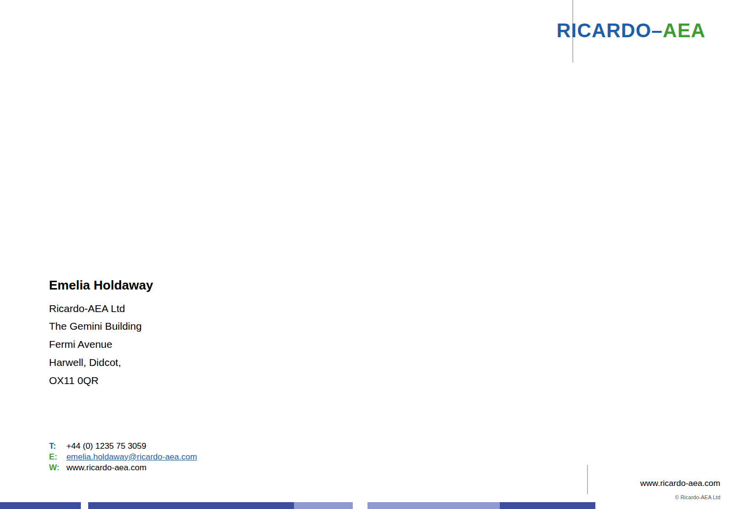RICARDO–AEA
Emelia Holdaway
Ricardo-AEA Ltd
The Gemini Building
Fermi Avenue
Harwell, Didcot,
OX11 0QR
| T: | +44 (0) 1235 75 3059 |
| E: | emelia.holdaway@ricardo-aea.com |
| W: | www.ricardo-aea.com |
www.ricardo-aea.com
© Ricardo-AEA Ltd